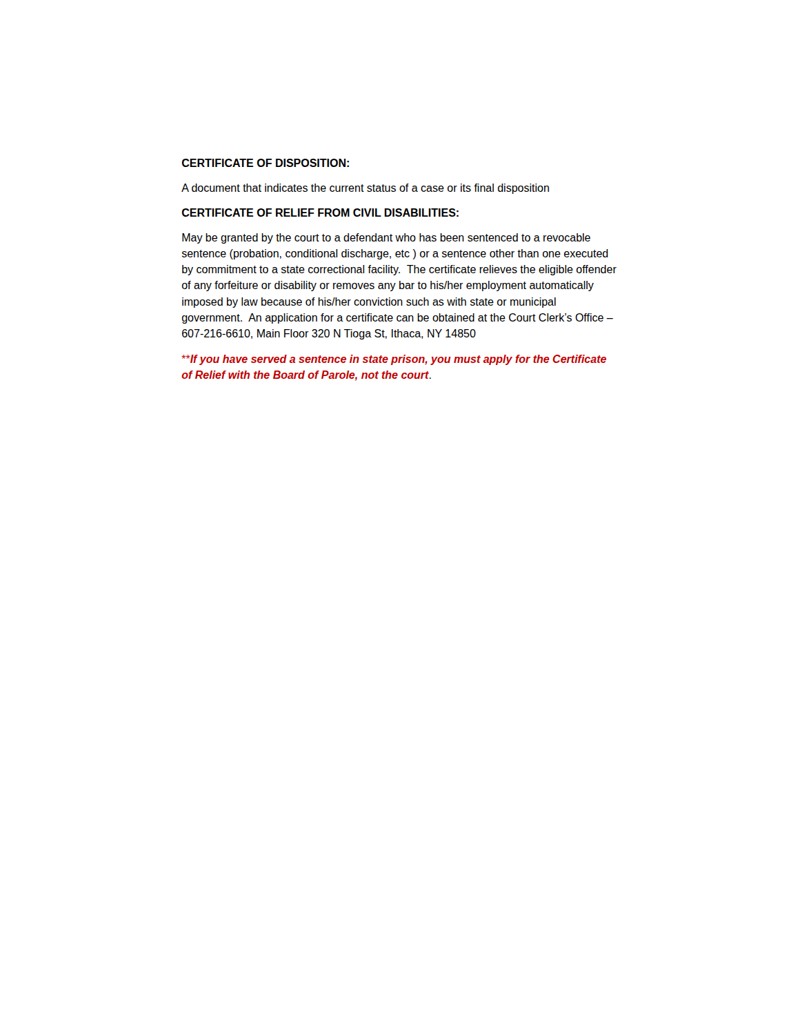CERTIFICATE OF DISPOSITION:
A document that indicates the current status of a case or its final disposition
CERTIFICATE OF RELIEF FROM CIVIL DISABILITIES:
May be granted by the court to a defendant who has been sentenced to a revocable sentence (probation, conditional discharge, etc ) or a sentence other than one executed by commitment to a state correctional facility. The certificate relieves the eligible offender of any forfeiture or disability or removes any bar to his/her employment automatically imposed by law because of his/her conviction such as with state or municipal government. An application for a certificate can be obtained at the Court Clerk’s Office – 607-216-6610, Main Floor 320 N Tioga St, Ithaca, NY 14850
**If you have served a sentence in state prison, you must apply for the Certificate of Relief with the Board of Parole, not the court.